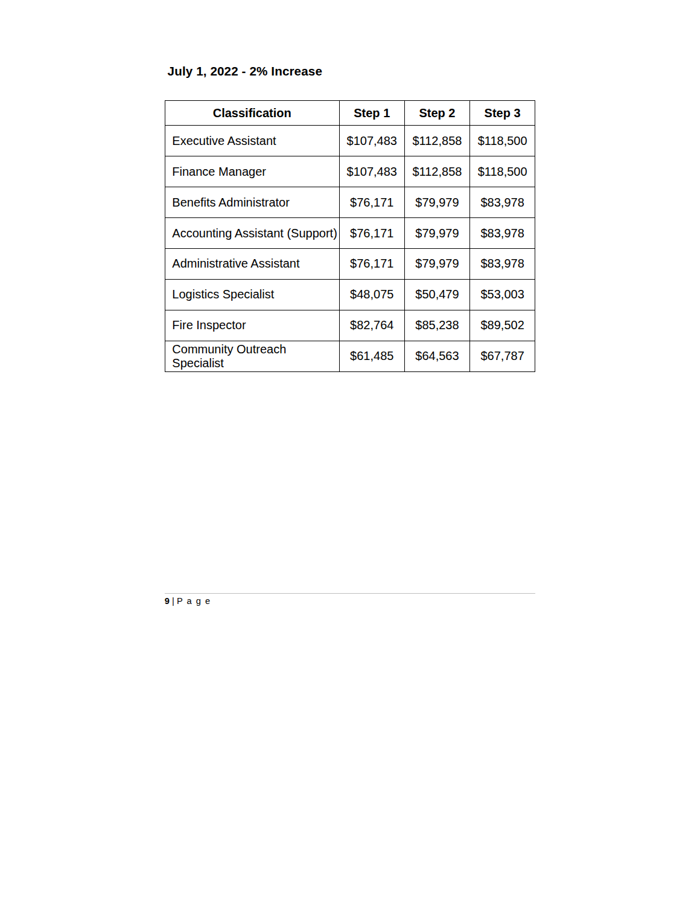July 1, 2022 - 2% Increase
| Classification | Step 1 | Step 2 | Step 3 |
| --- | --- | --- | --- |
| Executive Assistant | $107,483 | $112,858 | $118,500 |
| Finance Manager | $107,483 | $112,858 | $118,500 |
| Benefits Administrator | $76,171 | $79,979 | $83,978 |
| Accounting Assistant (Support) | $76,171 | $79,979 | $83,978 |
| Administrative Assistant | $76,171 | $79,979 | $83,978 |
| Logistics Specialist | $48,075 | $50,479 | $53,003 |
| Fire Inspector | $82,764 | $85,238 | $89,502 |
| Community Outreach Specialist | $61,485 | $64,563 | $67,787 |
9 | P a g e